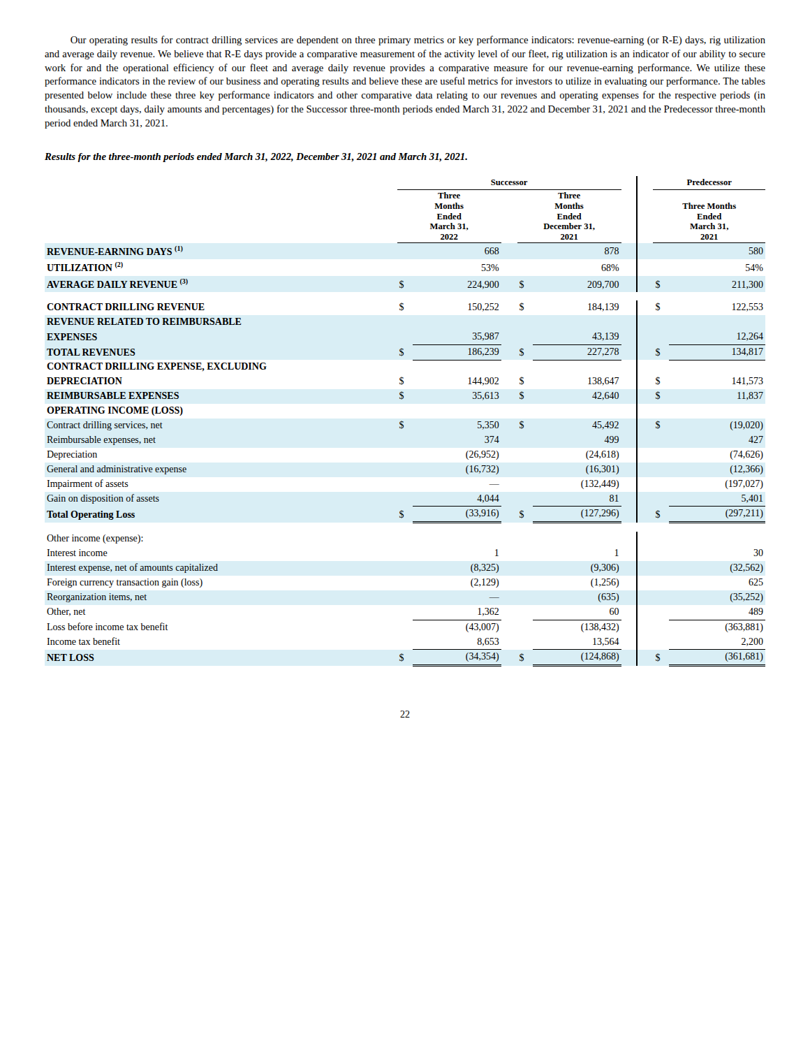Our operating results for contract drilling services are dependent on three primary metrics or key performance indicators: revenue-earning (or R-E) days, rig utilization and average daily revenue. We believe that R-E days provide a comparative measurement of the activity level of our fleet, rig utilization is an indicator of our ability to secure work for and the operational efficiency of our fleet and average daily revenue provides a comparative measure for our revenue-earning performance. We utilize these performance indicators in the review of our business and operating results and believe these are useful metrics for investors to utilize in evaluating our performance. The tables presented below include these three key performance indicators and other comparative data relating to our revenues and operating expenses for the respective periods (in thousands, except days, daily amounts and percentages) for the Successor three-month periods ended March 31, 2022 and December 31, 2021 and the Predecessor three-month period ended March 31, 2021.
Results for the three-month periods ended March 31, 2022, December 31, 2021 and March 31, 2021.
| | Successor | | | Predecessor |
| | Three Months Ended March 31, 2022 | | Three Months Ended December 31, 2021 | | | Three Months Ended March 31, 2021 |
| Revenue-Earning Days (1) | | 668 | | | 878 | | | | 580 |
| Utilization (2) | | 53% | | | 68% | | | | 54% |
| Average Daily Revenue (3) | $ | 224,900 | | $ | 209,700 | | | $ | 211,300 |
| Contract Drilling Revenue | $ | 150,252 | | $ | 184,139 | | | $ | 122,553 |
| Revenue Related to Reimbursable | | | | | | | | | |
| Expenses | | 35,987 | | | 43,139 | | | | 12,264 |
| Total Revenues | $ | 186,239 | | $ | 227,278 | | | $ | 134,817 |
| Contract Drilling Expense, Excluding | | | | | | | | | |
| Depreciation | $ | 144,902 | | $ | 138,647 | | | $ | 141,573 |
| Reimbursable Expenses | $ | 35,613 | | $ | 42,640 | | | $ | 11,837 |
| Operating Income (Loss) | | | | | | | | | |
| Contract drilling services, net | $ | 5,350 | | $ | 45,492 | | | $ | (19,020) |
| Reimbursable expenses, net | | 374 | | | 499 | | | | 427 |
| Depreciation | | (26,952) | | | (24,618) | | | | (74,626) |
| General and administrative expense | | (16,732) | | | (16,301) | | | | (12,366) |
| Impairment of assets | | — | | | (132,449) | | | | (197,027) |
| Gain on disposition of assets | | 4,044 | | | 81 | | | | 5,401 |
| Total Operating Loss | $ | (33,916) | | $ | (127,296) | | | $ | (297,211) |
| Other income (expense): | | | | | | | | | |
| Interest income | | 1 | | | 1 | | | | 30 |
| Interest expense, net of amounts capitalized | | (8,325) | | | (9,306) | | | | (32,562) |
| Foreign currency transaction gain (loss) | | (2,129) | | | (1,256) | | | | 625 |
| Reorganization items, net | | — | | | (635) | | | | (35,252) |
| Other, net | | 1,362 | | | 60 | | | | 489 |
| Loss before income tax benefit | | (43,007) | | | (138,432) | | | | (363,881) |
| Income tax benefit | | 8,653 | | | 13,564 | | | | 2,200 |
| Net Loss | $ | (34,354) | | $ | (124,868) | | | $ | (361,681) |
22